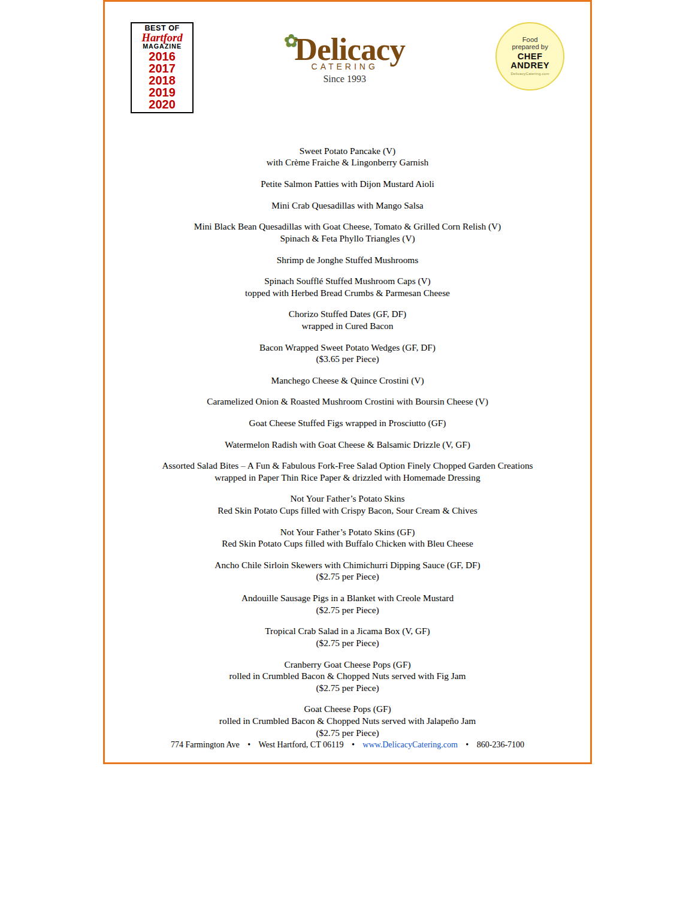BEST OF
Hartford
MAGAZINE
2016
2017
2018
2019
2020
✿Delicacy
CATERING
Since 1993
Food
prepared by
CHEF
ANDREY
DelicacyCatering.com
Sweet Potato Pancake (V)
with Crème Fraiche & Lingonberry Garnish
Petite Salmon Patties with Dijon Mustard Aioli
Mini Crab Quesadillas with Mango Salsa
Mini Black Bean Quesadillas with Goat Cheese, Tomato & Grilled Corn Relish (V)
Spinach & Feta Phyllo Triangles (V)
Shrimp de Jonghe Stuffed Mushrooms
Spinach Soufflé Stuffed Mushroom Caps (V)
topped with Herbed Bread Crumbs & Parmesan Cheese
Chorizo Stuffed Dates (GF, DF)
wrapped in Cured Bacon
Bacon Wrapped Sweet Potato Wedges (GF, DF)
($3.65 per Piece)
Manchego Cheese & Quince Crostini (V)
Caramelized Onion & Roasted Mushroom Crostini with Boursin Cheese (V)
Goat Cheese Stuffed Figs wrapped in Prosciutto (GF)
Watermelon Radish with Goat Cheese & Balsamic Drizzle (V, GF)
Assorted Salad Bites – A Fun & Fabulous Fork-Free Salad Option Finely Chopped Garden Creations wrapped in Paper Thin Rice Paper & drizzled with Homemade Dressing
Not Your Father’s Potato Skins
Red Skin Potato Cups filled with Crispy Bacon, Sour Cream & Chives
Not Your Father’s Potato Skins (GF)
Red Skin Potato Cups filled with Buffalo Chicken with Bleu Cheese
Ancho Chile Sirloin Skewers with Chimichurri Dipping Sauce (GF, DF)
($2.75 per Piece)
Andouille Sausage Pigs in a Blanket with Creole Mustard
($2.75 per Piece)
Tropical Crab Salad in a Jicama Box (V, GF)
($2.75 per Piece)
Cranberry Goat Cheese Pops (GF)
rolled in Crumbled Bacon & Chopped Nuts served with Fig Jam
($2.75 per Piece)
Goat Cheese Pops (GF)
rolled in Crumbled Bacon & Chopped Nuts served with Jalapeño Jam
($2.75 per Piece)
774 Farmington Ave • West Hartford, CT 06119 • www.DelicacyCatering.com • 860-236-7100